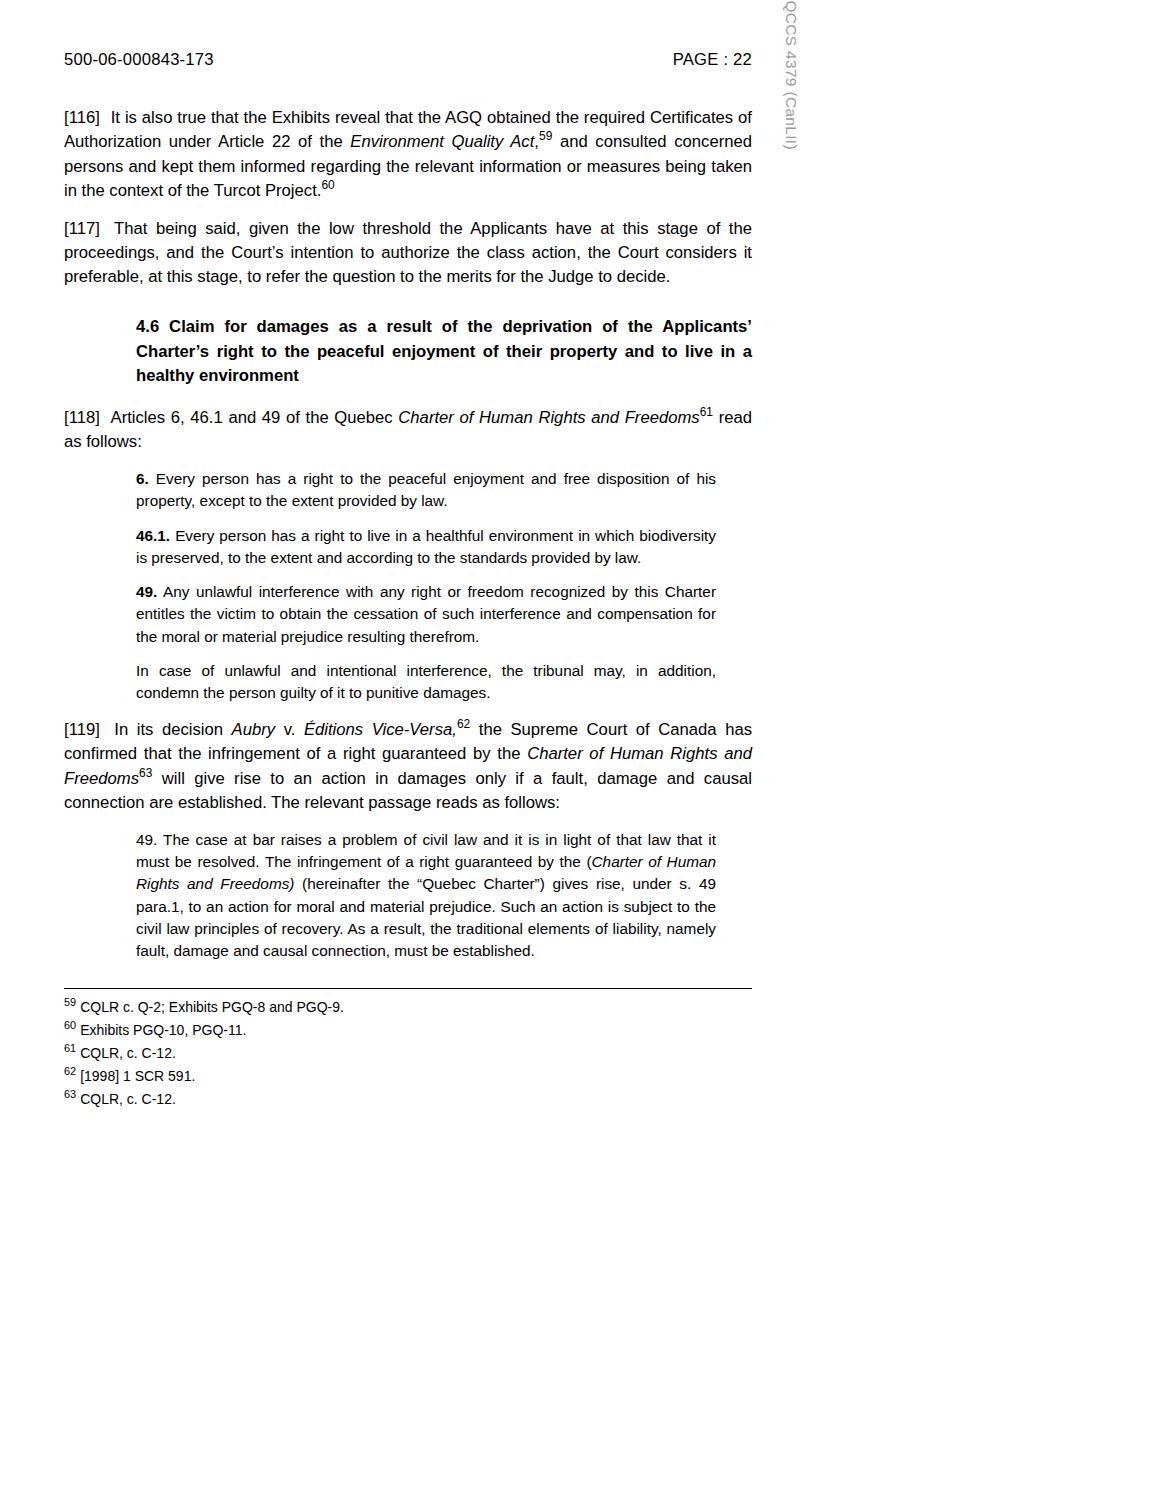2018 QCCS 4379 (CanLII)
500-06-000843-173
PAGE : 22
[116] It is also true that the Exhibits reveal that the AGQ obtained the required Certificates of Authorization under Article 22 of the Environment Quality Act,59 and consulted concerned persons and kept them informed regarding the relevant information or measures being taken in the context of the Turcot Project.60
[117] That being said, given the low threshold the Applicants have at this stage of the proceedings, and the Court’s intention to authorize the class action, the Court considers it preferable, at this stage, to refer the question to the merits for the Judge to decide.
4.6 Claim for damages as a result of the deprivation of the Applicants’ Charter’s right to the peaceful enjoyment of their property and to live in a healthy environment
[118] Articles 6, 46.1 and 49 of the Quebec Charter of Human Rights and Freedoms61 read as follows:
6. Every person has a right to the peaceful enjoyment and free disposition of his property, except to the extent provided by law.
46.1. Every person has a right to live in a healthful environment in which biodiversity is preserved, to the extent and according to the standards provided by law.
49. Any unlawful interference with any right or freedom recognized by this Charter entitles the victim to obtain the cessation of such interference and compensation for the moral or material prejudice resulting therefrom.
In case of unlawful and intentional interference, the tribunal may, in addition, condemn the person guilty of it to punitive damages.
[119] In its decision Aubry v. Éditions Vice-Versa,62 the Supreme Court of Canada has confirmed that the infringement of a right guaranteed by the Charter of Human Rights and Freedoms63 will give rise to an action in damages only if a fault, damage and causal connection are established. The relevant passage reads as follows:
49. The case at bar raises a problem of civil law and it is in light of that law that it must be resolved. The infringement of a right guaranteed by the (Charter of Human Rights and Freedoms) (hereinafter the “Quebec Charter”) gives rise, under s. 49 para.1, to an action for moral and material prejudice. Such an action is subject to the civil law principles of recovery. As a result, the traditional elements of liability, namely fault, damage and causal connection, must be established.
CQLR c. Q-2; Exhibits PGQ-8 and PGQ-9.
Exhibits PGQ-10, PGQ-11.
CQLR, c. C-12.
[1998] 1 SCR 591.
CQLR, c. C-12.